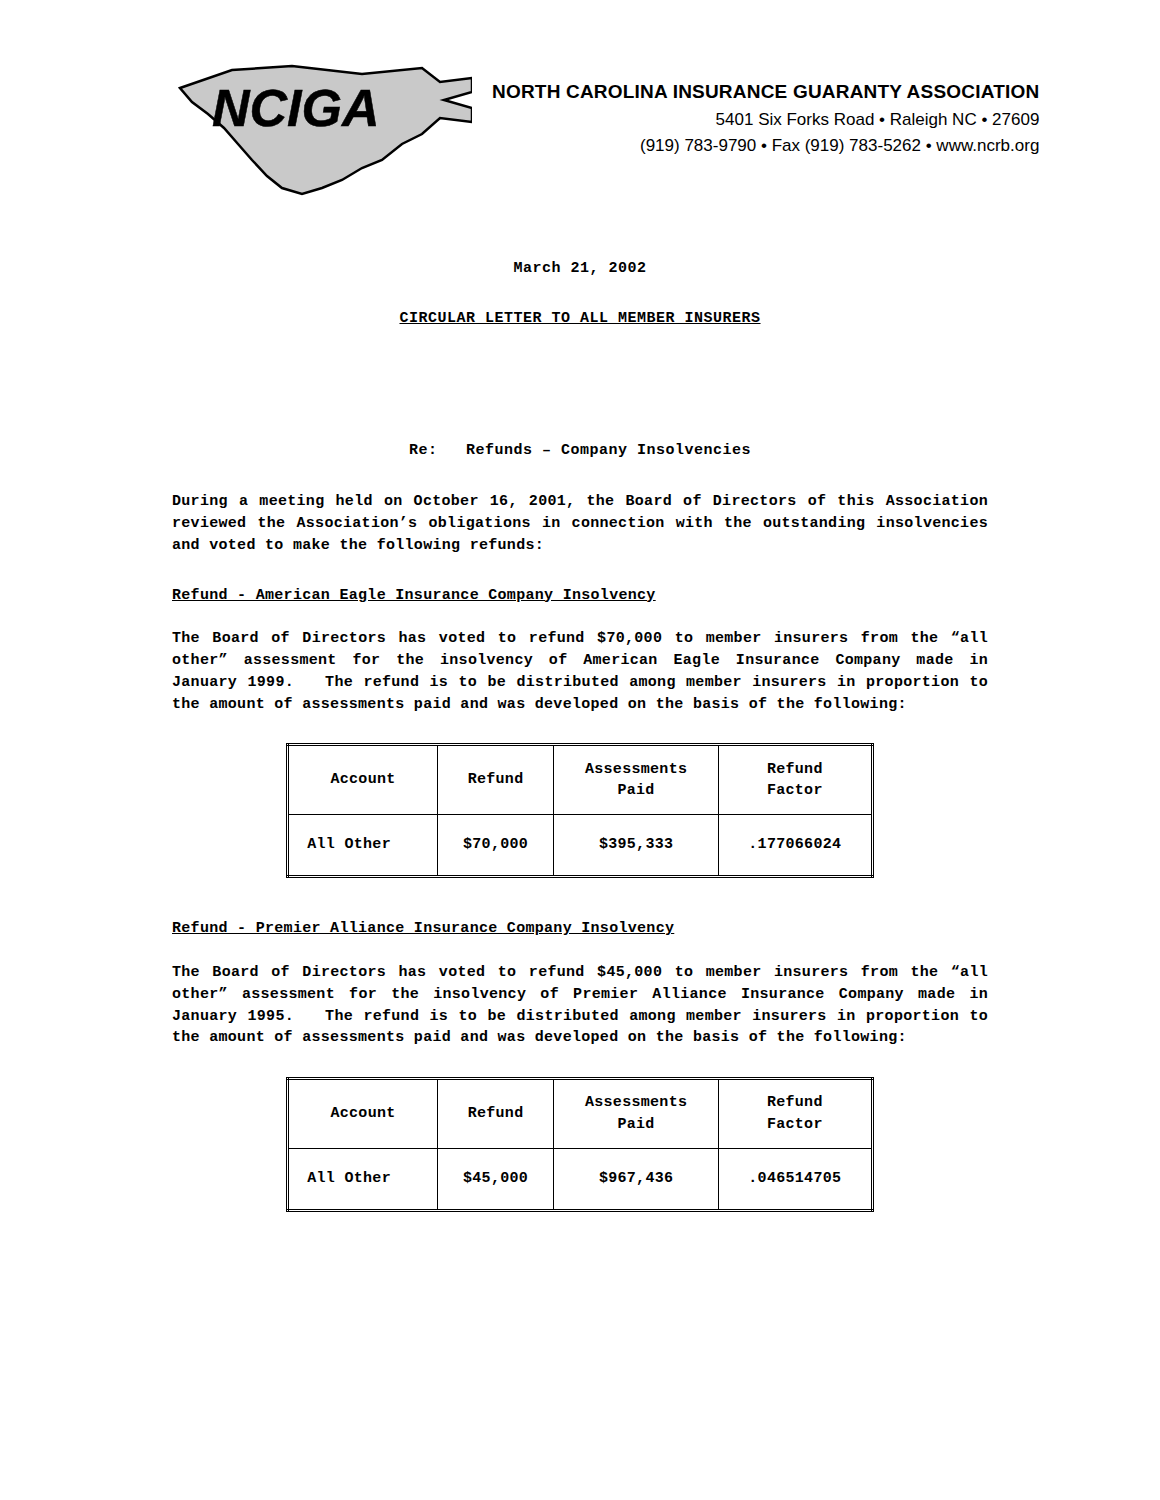NCIGA
NORTH CAROLINA INSURANCE GUARANTY ASSOCIATION
5401 Six Forks Road • Raleigh NC • 27609
(919) 783-9790 • Fax (919) 783-5262 • www.ncrb.org
March 21, 2002
CIRCULAR LETTER TO ALL MEMBER INSURERS
Re: Refunds – Company Insolvencies
During a meeting held on October 16, 2001, the Board of Directors of this Association reviewed the Association’s obligations in connection with the outstanding insolvencies and voted to make the following refunds:
Refund - American Eagle Insurance Company Insolvency
The Board of Directors has voted to refund $70,000 to member insurers from the “all other” assessment for the insolvency of American Eagle Insurance Company made in January 1999. The refund is to be distributed among member insurers in proportion to the amount of assessments paid and was developed on the basis of the following:
| Account | Refund | Assessments Paid | Refund Factor |
| --- | --- | --- | --- |
| All Other | $70,000 | $395,333 | .177066024 |
Refund - Premier Alliance Insurance Company Insolvency
The Board of Directors has voted to refund $45,000 to member insurers from the “all other” assessment for the insolvency of Premier Alliance Insurance Company made in January 1995. The refund is to be distributed among member insurers in proportion to the amount of assessments paid and was developed on the basis of the following:
| Account | Refund | Assessments Paid | Refund Factor |
| --- | --- | --- | --- |
| All Other | $45,000 | $967,436 | .046514705 |